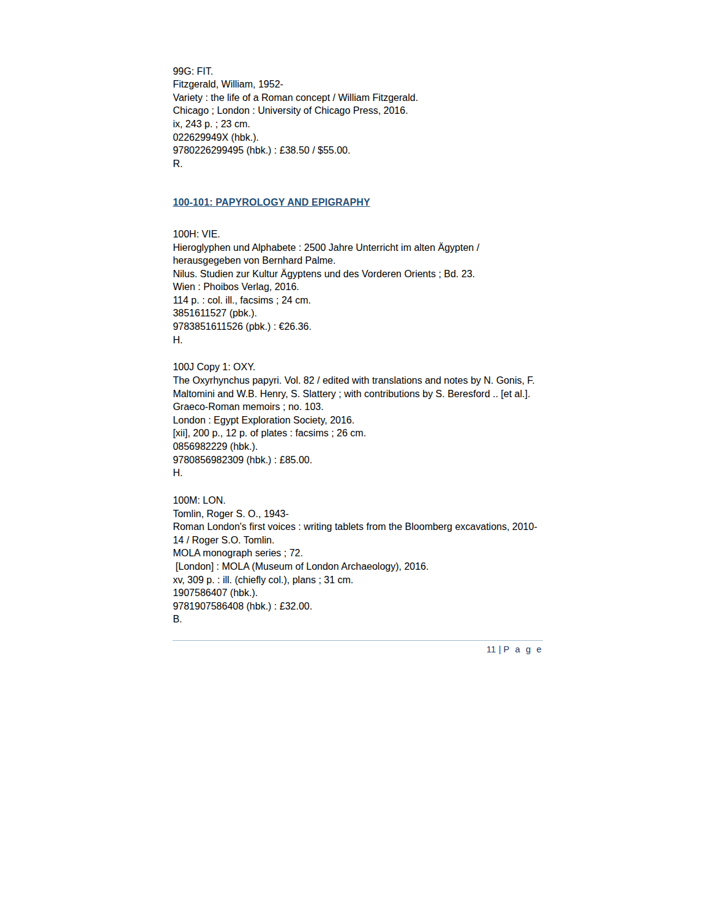99G: FIT.
Fitzgerald, William, 1952-
Variety : the life of a Roman concept / William Fitzgerald.
Chicago ; London : University of Chicago Press, 2016.
ix, 243 p. ; 23 cm.
022629949X (hbk.).
9780226299495 (hbk.) : £38.50 / $55.00.
R.
100-101: PAPYROLOGY AND EPIGRAPHY
100H: VIE.
Hieroglyphen und Alphabete : 2500 Jahre Unterricht im alten Ägypten / herausgegeben von Bernhard Palme.
Nilus. Studien zur Kultur Ägyptens und des Vorderen Orients ; Bd. 23.
Wien : Phoibos Verlag, 2016.
114 p. : col. ill., facsims ; 24 cm.
3851611527 (pbk.).
9783851611526 (pbk.) : €26.36.
H.
100J Copy 1: OXY.
The Oxyrhynchus papyri. Vol. 82 / edited with translations and notes by N. Gonis, F. Maltomini and W.B. Henry, S. Slattery ; with contributions by S. Beresford .. [et al.].
Graeco-Roman memoirs ; no. 103.
London : Egypt Exploration Society, 2016.
[xii], 200 p., 12 p. of plates : facsims ; 26 cm.
0856982229 (hbk.).
9780856982309 (hbk.) : £85.00.
H.
100M: LON.
Tomlin, Roger S. O., 1943-
Roman London's first voices : writing tablets from the Bloomberg excavations, 2010-14 / Roger S.O. Tomlin.
MOLA monograph series ; 72.
[London] : MOLA (Museum of London Archaeology), 2016.
xv, 309 p. : ill. (chiefly col.), plans ; 31 cm.
1907586407 (hbk.).
9781907586408 (hbk.) : £32.00.
B.
11 | P a g e